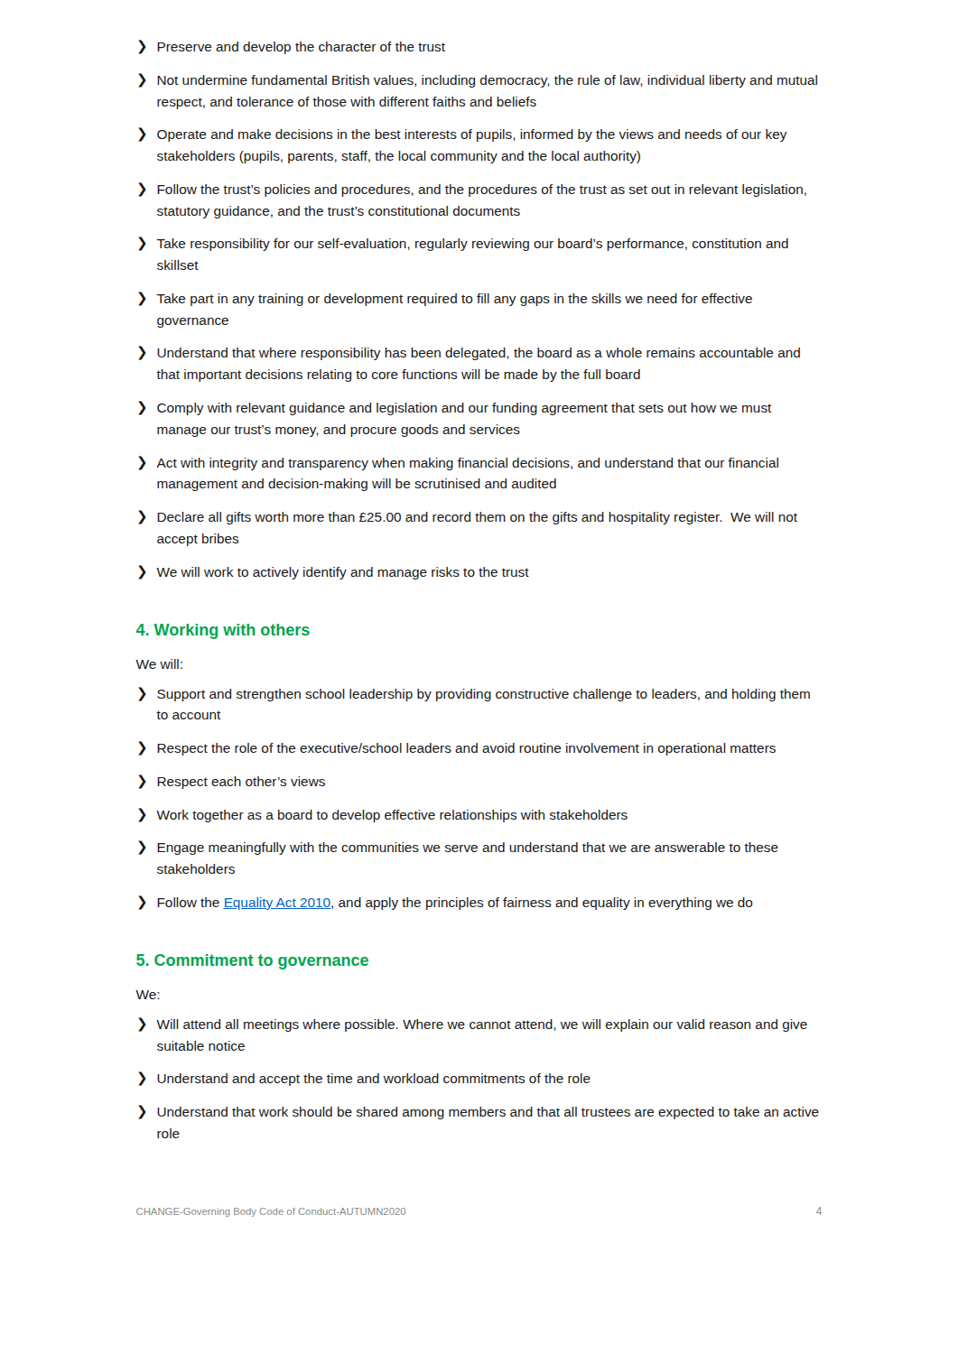Preserve and develop the character of the trust
Not undermine fundamental British values, including democracy, the rule of law, individual liberty and mutual respect, and tolerance of those with different faiths and beliefs
Operate and make decisions in the best interests of pupils, informed by the views and needs of our key stakeholders (pupils, parents, staff, the local community and the local authority)
Follow the trust’s policies and procedures, and the procedures of the trust as set out in relevant legislation, statutory guidance, and the trust’s constitutional documents
Take responsibility for our self-evaluation, regularly reviewing our board’s performance, constitution and skillset
Take part in any training or development required to fill any gaps in the skills we need for effective governance
Understand that where responsibility has been delegated, the board as a whole remains accountable and that important decisions relating to core functions will be made by the full board
Comply with relevant guidance and legislation and our funding agreement that sets out how we must manage our trust’s money, and procure goods and services
Act with integrity and transparency when making financial decisions, and understand that our financial management and decision-making will be scrutinised and audited
Declare all gifts worth more than £25.00 and record them on the gifts and hospitality register. We will not accept bribes
We will work to actively identify and manage risks to the trust
4. Working with others
We will:
Support and strengthen school leadership by providing constructive challenge to leaders, and holding them to account
Respect the role of the executive/school leaders and avoid routine involvement in operational matters
Respect each other’s views
Work together as a board to develop effective relationships with stakeholders
Engage meaningfully with the communities we serve and understand that we are answerable to these stakeholders
Follow the Equality Act 2010, and apply the principles of fairness and equality in everything we do
5. Commitment to governance
We:
Will attend all meetings where possible. Where we cannot attend, we will explain our valid reason and give suitable notice
Understand and accept the time and workload commitments of the role
Understand that work should be shared among members and that all trustees are expected to take an active role
CHANGE-Governing Body Code of Conduct-AUTUMN2020 4